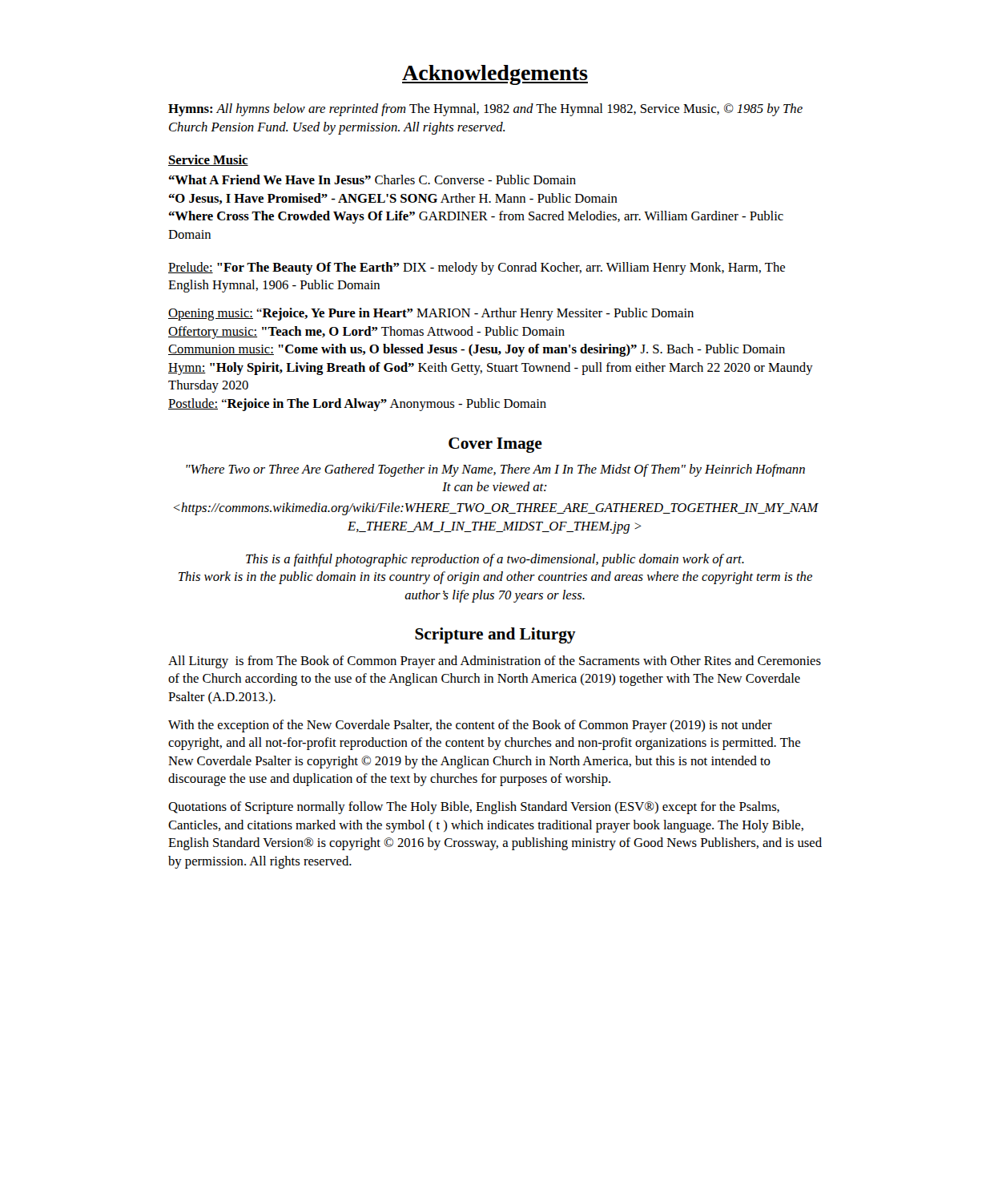Acknowledgements
Hymns: All hymns below are reprinted from The Hymnal, 1982 and The Hymnal 1982, Service Music, © 1985 by The Church Pension Fund. Used by permission. All rights reserved.
Service Music
“What A Friend We Have In Jesus” Charles C. Converse - Public Domain
“O Jesus, I Have Promised” - ANGEL'S SONG Arther H. Mann - Public Domain
“Where Cross The Crowded Ways Of Life” GARDINER - from Sacred Melodies, arr. William Gardiner - Public Domain
Prelude: "For The Beauty Of The Earth” DIX - melody by Conrad Kocher, arr. William Henry Monk, Harm, The English Hymnal, 1906 - Public Domain
Opening music: “Rejoice, Ye Pure in Heart” MARION - Arthur Henry Messiter - Public Domain
Offertory music: "Teach me, O Lord” Thomas Attwood - Public Domain
Communion music: "Come with us, O blessed Jesus - (Jesu, Joy of man's desiring)” J. S. Bach - Public Domain
Hymn: "Holy Spirit, Living Breath of God” Keith Getty, Stuart Townend - pull from either March 22 2020 or Maundy Thursday 2020
Postlude: “Rejoice in The Lord Alway” Anonymous - Public Domain
Cover Image
"Where Two or Three Are Gathered Together in My Name, There Am I In The Midst Of Them" by Heinrich Hofmann
It can be viewed at:
<https://commons.wikimedia.org/wiki/File:WHERE_TWO_OR_THREE_ARE_GATHERED_TOGETHER_IN_MY_NAME,_THERE_AM_I_IN_THE_MIDST_OF_THEM.jpg >
This is a faithful photographic reproduction of a two-dimensional, public domain work of art.
This work is in the public domain in its country of origin and other countries and areas where the copyright term is the author’s life plus 70 years or less.
Scripture and Liturgy
All Liturgy is from The Book of Common Prayer and Administration of the Sacraments with Other Rites and Ceremonies of the Church according to the use of the Anglican Church in North America (2019) together with The New Coverdale Psalter (A.D.2013.).
With the exception of the New Coverdale Psalter, the content of the Book of Common Prayer (2019) is not under copyright, and all not-for-profit reproduction of the content by churches and non-profit organizations is permitted. The New Coverdale Psalter is copyright © 2019 by the Anglican Church in North America, but this is not intended to discourage the use and duplication of the text by churches for purposes of worship.
Quotations of Scripture normally follow The Holy Bible, English Standard Version (ESV®) except for the Psalms, Canticles, and citations marked with the symbol ( t ) which indicates traditional prayer book language. The Holy Bible, English Standard Version® is copyright © 2016 by Crossway, a publishing ministry of Good News Publishers, and is used by permission. All rights reserved.